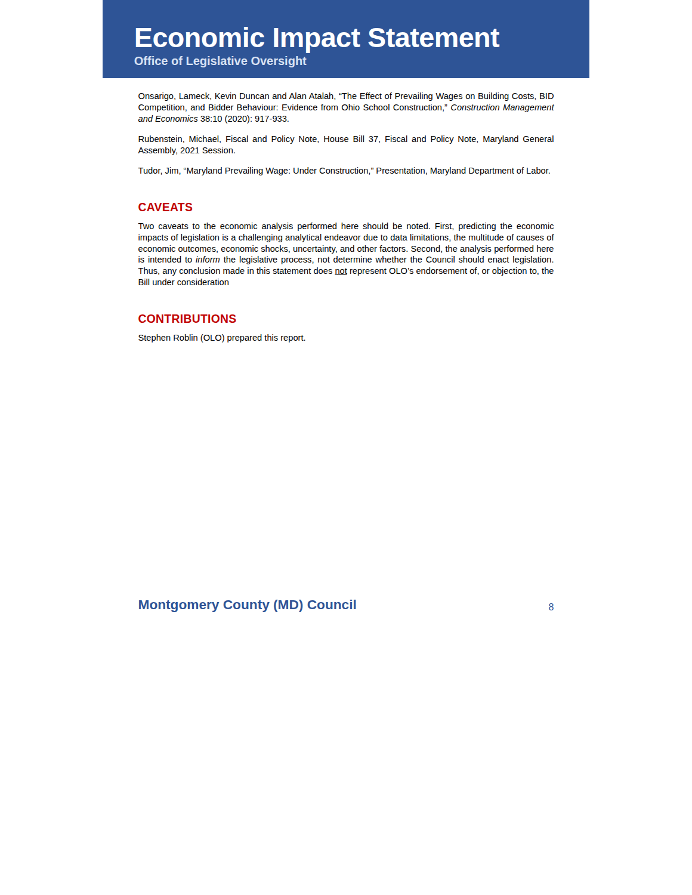Economic Impact Statement
Office of Legislative Oversight
Onsarigo, Lameck, Kevin Duncan and Alan Atalah, “The Effect of Prevailing Wages on Building Costs, BID Competition, and Bidder Behaviour: Evidence from Ohio School Construction,” Construction Management and Economics 38:10 (2020): 917-933.
Rubenstein, Michael, Fiscal and Policy Note, House Bill 37, Fiscal and Policy Note, Maryland General Assembly, 2021 Session.
Tudor, Jim, “Maryland Prevailing Wage: Under Construction,” Presentation, Maryland Department of Labor.
CAVEATS
Two caveats to the economic analysis performed here should be noted. First, predicting the economic impacts of legislation is a challenging analytical endeavor due to data limitations, the multitude of causes of economic outcomes, economic shocks, uncertainty, and other factors. Second, the analysis performed here is intended to inform the legislative process, not determine whether the Council should enact legislation. Thus, any conclusion made in this statement does not represent OLO’s endorsement of, or objection to, the Bill under consideration
CONTRIBUTIONS
Stephen Roblin (OLO) prepared this report.
Montgomery County (MD) Council
8